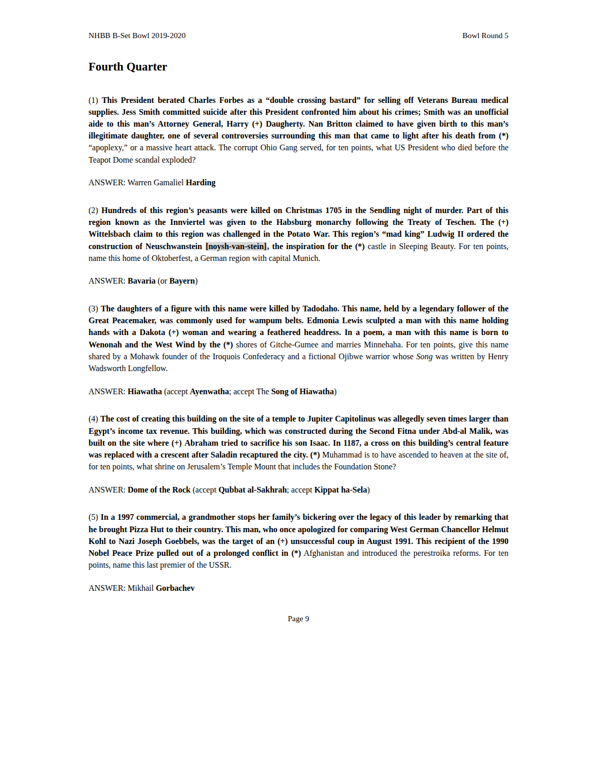NHBB B-Set Bowl 2019-2020 Bowl Round 5
Fourth Quarter
(1) This President berated Charles Forbes as a “double crossing bastard” for selling off Veterans Bureau medical supplies. Jess Smith committed suicide after this President confronted him about his crimes; Smith was an unofficial aide to this man’s Attorney General, Harry (+) Daugherty. Nan Britton claimed to have given birth to this man’s illegitimate daughter, one of several controversies surrounding this man that came to light after his death from (*) “apoplexy,” or a massive heart attack. The corrupt Ohio Gang served, for ten points, what US President who died before the Teapot Dome scandal exploded?
ANSWER: Warren Gamaliel Harding
(2) Hundreds of this region’s peasants were killed on Christmas 1705 in the Sendling night of murder. Part of this region known as the Innviertel was given to the Habsburg monarchy following the Treaty of Teschen. The (+) Wittelsbach claim to this region was challenged in the Potato War. This region’s “mad king” Ludwig II ordered the construction of Neuschwanstein [noysh-van-stein], the inspiration for the (*) castle in Sleeping Beauty. For ten points, name this home of Oktoberfest, a German region with capital Munich.
ANSWER: Bavaria (or Bayern)
(3) The daughters of a figure with this name were killed by Tadodaho. This name, held by a legendary follower of the Great Peacemaker, was commonly used for wampum belts. Edmonia Lewis sculpted a man with this name holding hands with a Dakota (+) woman and wearing a feathered headdress. In a poem, a man with this name is born to Wenonah and the West Wind by the (*) shores of Gitche-Gumee and marries Minnehaha. For ten points, give this name shared by a Mohawk founder of the Iroquois Confederacy and a fictional Ojibwe warrior whose Song was written by Henry Wadsworth Longfellow.
ANSWER: Hiawatha (accept Ayenwatha; accept The Song of Hiawatha)
(4) The cost of creating this building on the site of a temple to Jupiter Capitolinus was allegedly seven times larger than Egypt’s income tax revenue. This building, which was constructed during the Second Fitna under Abd-al Malik, was built on the site where (+) Abraham tried to sacrifice his son Isaac. In 1187, a cross on this building’s central feature was replaced with a crescent after Saladin recaptured the city. (*) Muhammad is to have ascended to heaven at the site of, for ten points, what shrine on Jerusalem’s Temple Mount that includes the Foundation Stone?
ANSWER: Dome of the Rock (accept Qubbat al-Sakhrah; accept Kippat ha-Sela)
(5) In a 1997 commercial, a grandmother stops her family’s bickering over the legacy of this leader by remarking that he brought Pizza Hut to their country. This man, who once apologized for comparing West German Chancellor Helmut Kohl to Nazi Joseph Goebbels, was the target of an (+) unsuccessful coup in August 1991. This recipient of the 1990 Nobel Peace Prize pulled out of a prolonged conflict in (*) Afghanistan and introduced the perestroika reforms. For ten points, name this last premier of the USSR.
ANSWER: Mikhail Gorbachev
Page 9